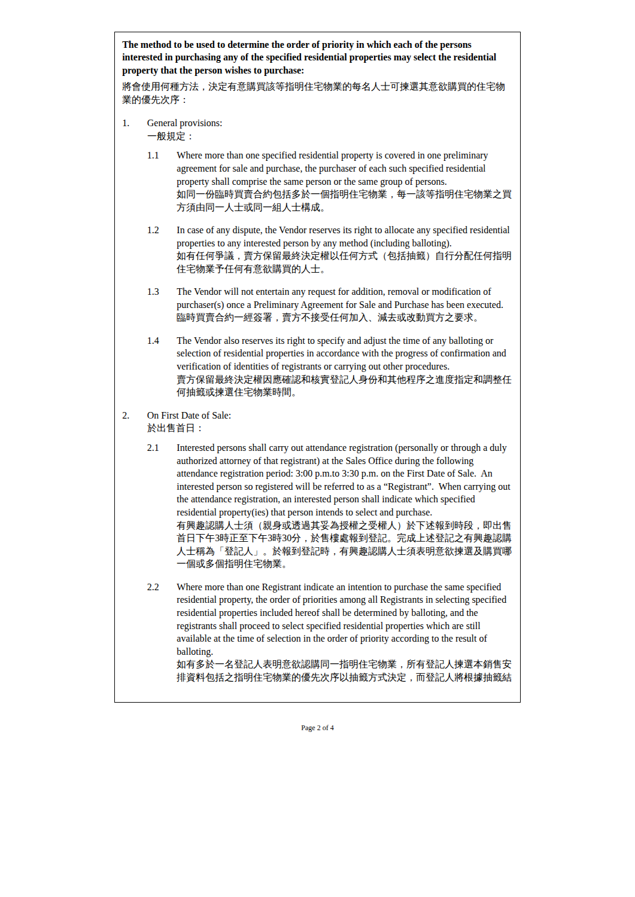The method to be used to determine the order of priority in which each of the persons interested in purchasing any of the specified residential properties may select the residential property that the person wishes to purchase:
將會使用何種方法，決定有意購買該等指明住宅物業的每名人士可揀選其意欲購買的住宅物業的優先次序：
1.
General provisions:
一般規定：
1.1
Where more than one specified residential property is covered in one preliminary agreement for sale and purchase, the purchaser of each such specified residential property shall comprise the same person or the same group of persons.
如同一份臨時買賣合約包括多於一個指明住宅物業，每一該等指明住宅物業之買方須由同一人士或同一組人士構成。
1.2
In case of any dispute, the Vendor reserves its right to allocate any specified residential properties to any interested person by any method (including balloting).
如有任何爭議，賣方保留最終決定權以任何方式（包括抽籤）自行分配任何指明住宅物業予任何有意欲購買的人士。
1.3
The Vendor will not entertain any request for addition, removal or modification of purchaser(s) once a Preliminary Agreement for Sale and Purchase has been executed.
臨時買賣合約一經簽署，賣方不接受任何加入、減去或改動買方之要求。
1.4
The Vendor also reserves its right to specify and adjust the time of any balloting or selection of residential properties in accordance with the progress of confirmation and verification of identities of registrants or carrying out other procedures.
賣方保留最終決定權因應確認和核實登記人身份和其他程序之進度指定和調整任何抽籤或揀選住宅物業時間。
2.
On First Date of Sale:
於出售首日：
2.1
Interested persons shall carry out attendance registration (personally or through a duly authorized attorney of that registrant) at the Sales Office during the following attendance registration period: 3:00 p.m.to 3:30 p.m. on the First Date of Sale. An interested person so registered will be referred to as a “Registrant”. When carrying out the attendance registration, an interested person shall indicate which specified residential property(ies) that person intends to select and purchase.
有興趣認購人士須（親身或透過其妥為授權之受權人）於下述報到時段，即出售首日下午3時正至下午3時30分，於售樓處報到登記。完成上述登記之有興趣認購人士稱為「登記人」。於報到登記時，有興趣認購人士須表明意欲揀選及購買哪一個或多個指明住宅物業。
2.2
Where more than one Registrant indicate an intention to purchase the same specified residential property, the order of priorities among all Registrants in selecting specified residential properties included hereof shall be determined by balloting, and the registrants shall proceed to select specified residential properties which are still available at the time of selection in the order of priority according to the result of balloting.
如有多於一名登記人表明意欲認購同一指明住宅物業，所有登記人揀選本銷售安排資料包括之指明住宅物業的優先次序以抽籤方式決定，而登記人將根據抽籤結
Page 2 of 4